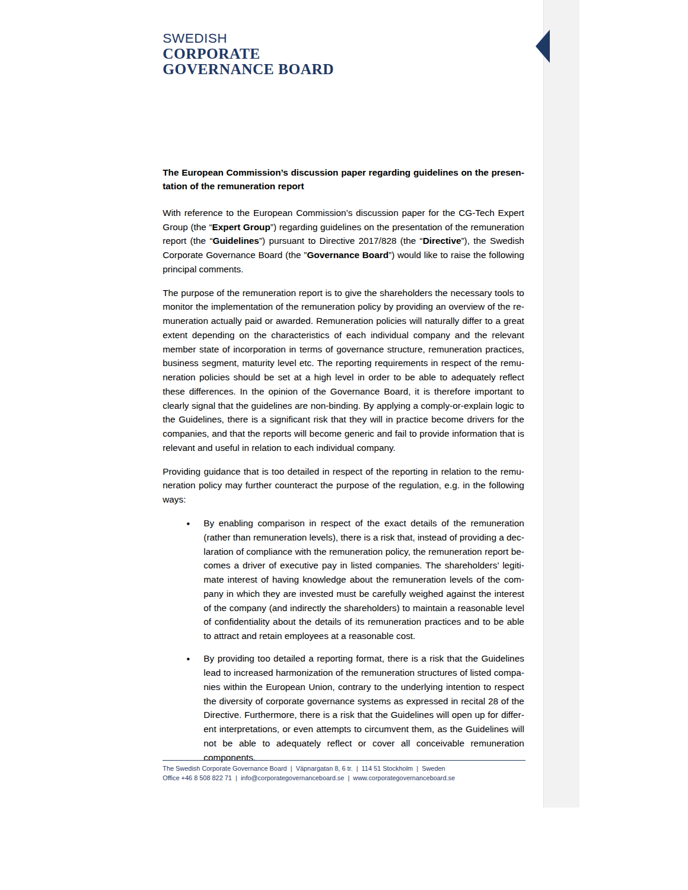SWEDISH
CORPORATE
GOVERNANCE BOARD
The European Commission’s discussion paper regarding guidelines on the presentation of the remuneration report
With reference to the European Commission’s discussion paper for the CG-Tech Expert Group (the “Expert Group”) regarding guidelines on the presentation of the remuneration report (the “Guidelines”) pursuant to Directive 2017/828 (the “Directive”), the Swedish Corporate Governance Board (the ”Governance Board”) would like to raise the following principal comments.
The purpose of the remuneration report is to give the shareholders the necessary tools to monitor the implementation of the remuneration policy by providing an overview of the remuneration actually paid or awarded. Remuneration policies will naturally differ to a great extent depending on the characteristics of each individual company and the relevant member state of incorporation in terms of governance structure, remuneration practices, business segment, maturity level etc. The reporting requirements in respect of the remuneration policies should be set at a high level in order to be able to adequately reflect these differences. In the opinion of the Governance Board, it is therefore important to clearly signal that the guidelines are non-binding. By applying a comply-or-explain logic to the Guidelines, there is a significant risk that they will in practice become drivers for the companies, and that the reports will become generic and fail to provide information that is relevant and useful in relation to each individual company.
Providing guidance that is too detailed in respect of the reporting in relation to the remuneration policy may further counteract the purpose of the regulation, e.g. in the following ways:
By enabling comparison in respect of the exact details of the remuneration (rather than remuneration levels), there is a risk that, instead of providing a declaration of compliance with the remuneration policy, the remuneration report becomes a driver of executive pay in listed companies. The shareholders’ legitimate interest of having knowledge about the remuneration levels of the company in which they are invested must be carefully weighed against the interest of the company (and indirectly the shareholders) to maintain a reasonable level of confidentiality about the details of its remuneration practices and to be able to attract and retain employees at a reasonable cost.
By providing too detailed a reporting format, there is a risk that the Guidelines lead to increased harmonization of the remuneration structures of listed companies within the European Union, contrary to the underlying intention to respect the diversity of corporate governance systems as expressed in recital 28 of the Directive. Furthermore, there is a risk that the Guidelines will open up for different interpretations, or even attempts to circumvent them, as the Guidelines will not be able to adequately reflect or cover all conceivable remuneration components.
The Swedish Corporate Governance Board | Väpnargatan 8, 6 tr. | 114 51 Stockholm | Sweden
Office +46 8 508 822 71 | info@corporategovernanceboard.se | www.corporategovernanceboard.se